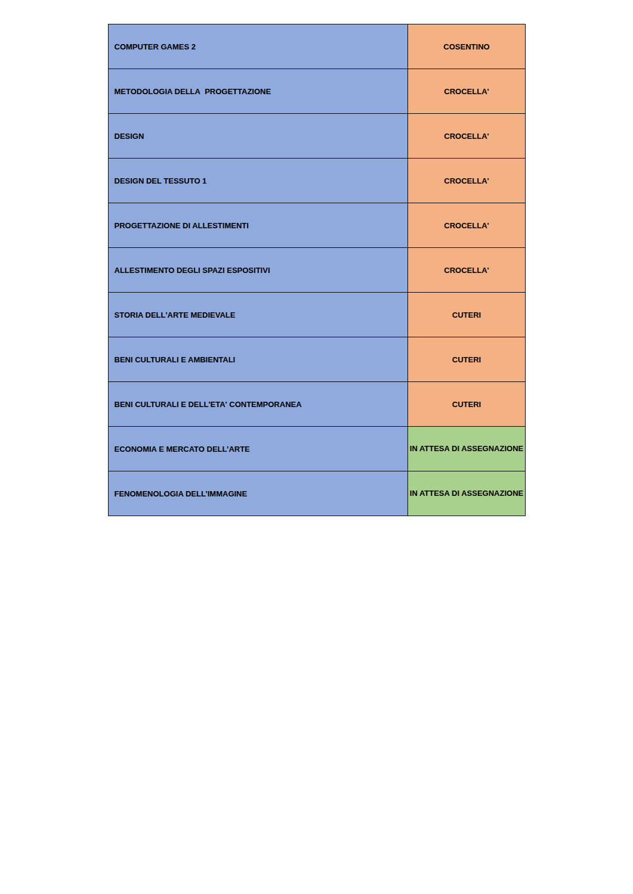| COMPUTER GAMES 2 | COSENTINO |
| METODOLOGIA DELLA PROGETTAZIONE | CROCELLA' |
| DESIGN | CROCELLA' |
| DESIGN DEL TESSUTO 1 | CROCELLA' |
| PROGETTAZIONE DI ALLESTIMENTI | CROCELLA' |
| ALLESTIMENTO DEGLI SPAZI ESPOSITIVI | CROCELLA' |
| STORIA DELL'ARTE MEDIEVALE | CUTERI |
| BENI CULTURALI E AMBIENTALI | CUTERI |
| BENI CULTURALI E DELL'ETA' CONTEMPORANEA | CUTERI |
| ECONOMIA E MERCATO DELL’ARTE | IN ATTESA DI ASSEGNAZIONE |
| FENOMENOLOGIA DELL’IMMAGINE | IN ATTESA DI ASSEGNAZIONE |